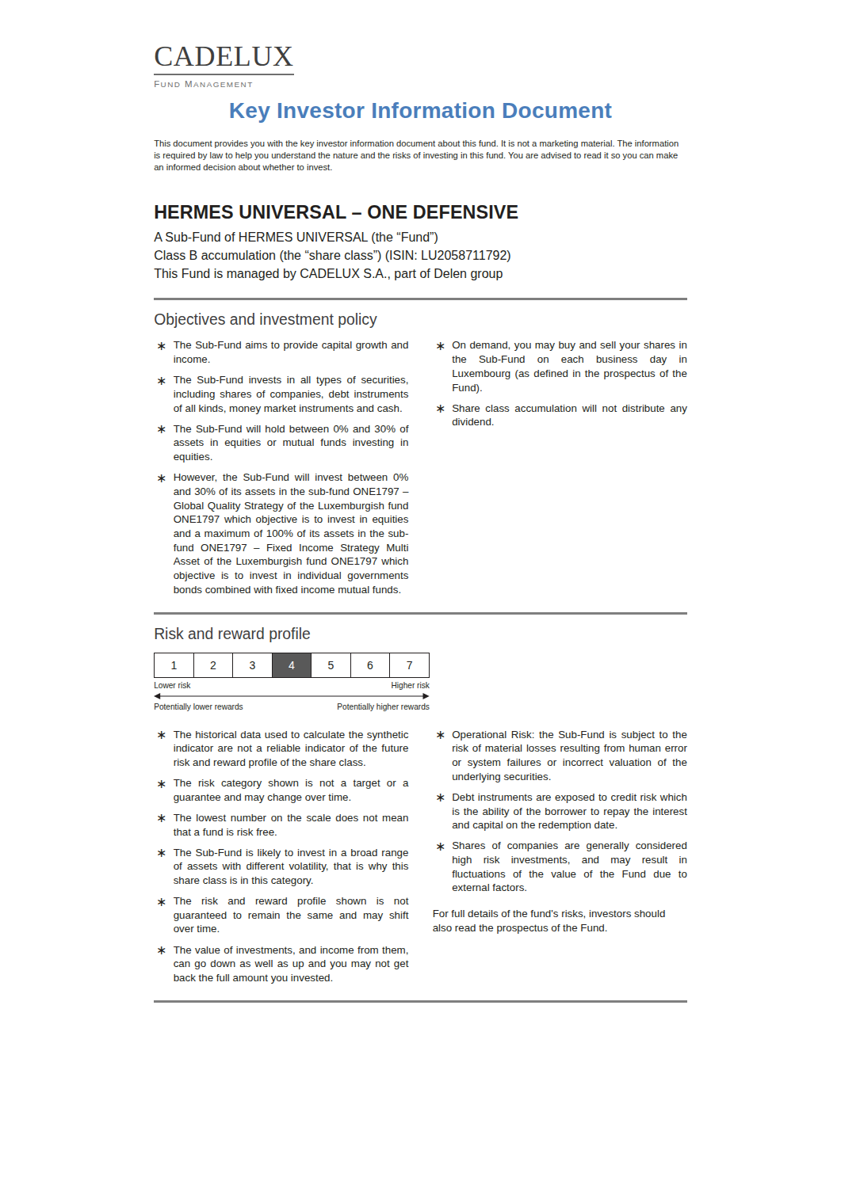CADELUX
FUND MANAGEMENT
Key Investor Information Document
This document provides you with the key investor information document about this fund. It is not a marketing material. The information is required by law to help you understand the nature and the risks of investing in this fund. You are advised to read it so you can make an informed decision about whether to invest.
HERMES UNIVERSAL – ONE DEFENSIVE
A Sub-Fund of HERMES UNIVERSAL (the “Fund”)
Class B accumulation (the “share class”) (ISIN: LU2058711792)
This Fund is managed by CADELUX S.A., part of Delen group
Objectives and investment policy
The Sub-Fund aims to provide capital growth and income.
The Sub-Fund invests in all types of securities, including shares of companies, debt instruments of all kinds, money market instruments and cash.
The Sub-Fund will hold between 0% and 30% of assets in equities or mutual funds investing in equities.
However, the Sub-Fund will invest between 0% and 30% of its assets in the sub-fund ONE1797 – Global Quality Strategy of the Luxemburgish fund ONE1797 which objective is to invest in equities and a maximum of 100% of its assets in the sub-fund ONE1797 – Fixed Income Strategy Multi Asset of the Luxemburgish fund ONE1797 which objective is to invest in individual governments bonds combined with fixed income mutual funds.
On demand, you may buy and sell your shares in the Sub-Fund on each business day in Luxembourg (as defined in the prospectus of the Fund).
Share class accumulation will not distribute any dividend.
Risk and reward profile
| 1 | 2 | 3 | 4 | 5 | 6 | 7 |
Lower risk Higher risk
Potentially lower rewards Potentially higher rewards
The historical data used to calculate the synthetic indicator are not a reliable indicator of the future risk and reward profile of the share class.
The risk category shown is not a target or a guarantee and may change over time.
The lowest number on the scale does not mean that a fund is risk free.
The Sub-Fund is likely to invest in a broad range of assets with different volatility, that is why this share class is in this category.
The risk and reward profile shown is not guaranteed to remain the same and may shift over time.
The value of investments, and income from them, can go down as well as up and you may not get back the full amount you invested.
Operational Risk: the Sub-Fund is subject to the risk of material losses resulting from human error or system failures or incorrect valuation of the underlying securities.
Debt instruments are exposed to credit risk which is the ability of the borrower to repay the interest and capital on the redemption date.
Shares of companies are generally considered high risk investments, and may result in fluctuations of the value of the Fund due to external factors.
For full details of the fund's risks, investors should also read the prospectus of the Fund.